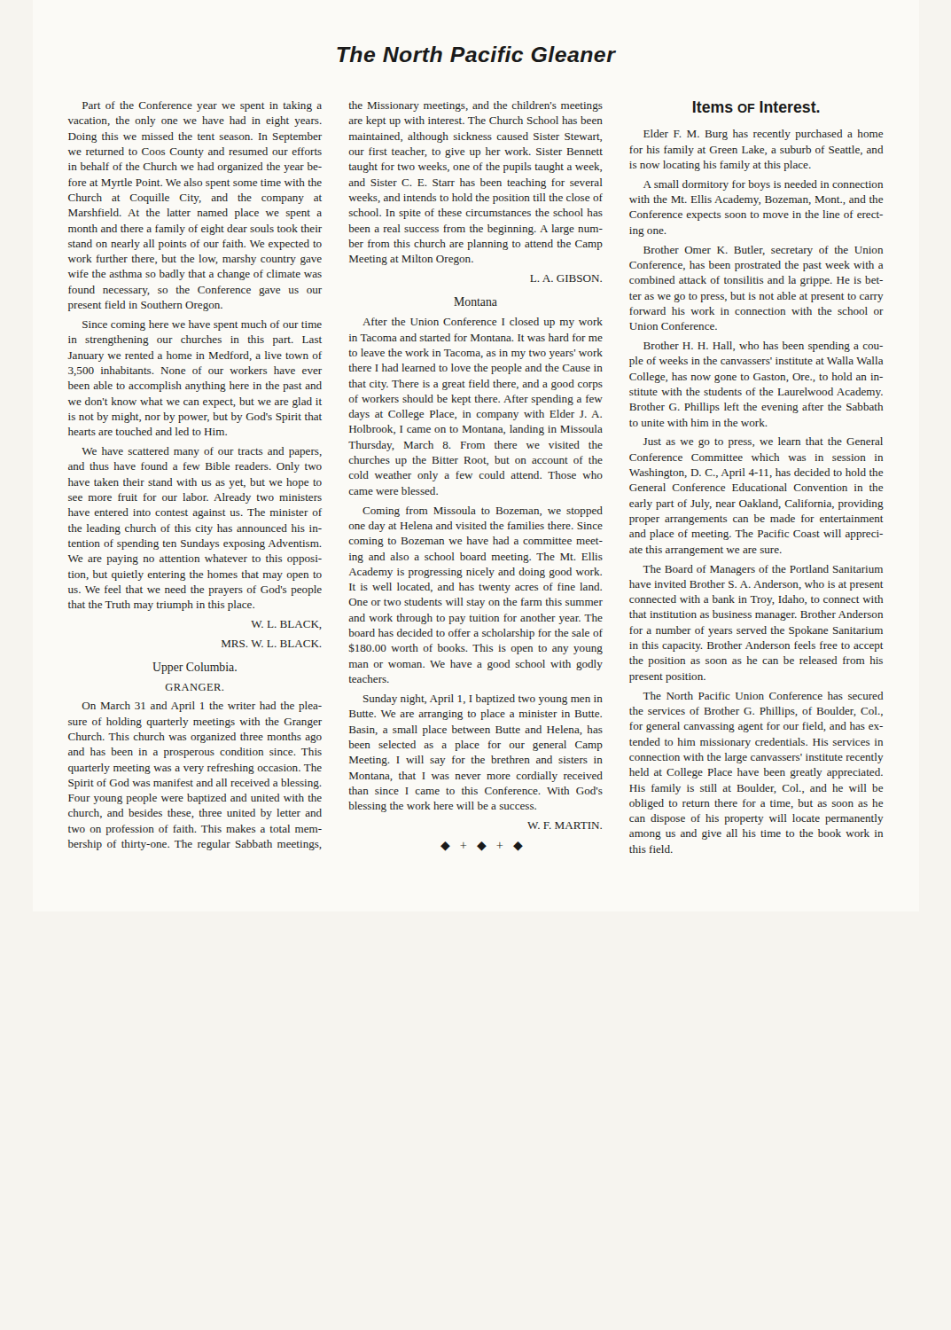The North Pacific Gleaner
Part of the Conference year we spent in taking a vacation, the only one we have had in eight years. Doing this we missed the tent season. In September we returned to Coos County and resumed our efforts in behalf of the Church we had organized the year before at Myrtle Point. We also spent some time with the Church at Coquille City, and the company at Marshfield. At the latter named place we spent a month and there a family of eight dear souls took their stand on nearly all points of our faith. We expected to work further there, but the low, marshy country gave wife the asthma so badly that a change of climate was found necessary, so the Conference gave us our present field in Southern Oregon.
Since coming here we have spent much of our time in strengthening our churches in this part. Last January we rented a home in Medford, a live town of 3,500 inhabitants. None of our workers have ever been able to accomplish anything here in the past and we don't know what we can expect, but we are glad it is not by might, nor by power, but by God's Spirit that hearts are touched and led to Him.
We have scattered many of our tracts and papers, and thus have found a few Bible readers. Only two have taken their stand with us as yet, but we hope to see more fruit for our labor. Already two ministers have entered into contest against us. The minister of the leading church of this city has announced his intention of spending ten Sundays exposing Adventism. We are paying no attention whatever to this opposition, but quietly entering the homes that may open to us. We feel that we need the prayers of God's people that the Truth may triumph in this place.
W. L. BLACK,
MRS. W. L. BLACK.
Upper Columbia.
GRANGER.
On March 31 and April 1 the writer had the pleasure of holding quarterly meetings with the Granger Church. This church was organized three months ago and has been in a prosperous condition since. This quarterly meeting was a very refreshing occasion. The Spirit of God was manifest and all received a blessing. Four young people were baptized and united with the church, and besides these, three united by letter and two on profession of faith. This makes a total membership of thirty-one. The regular Sabbath meetings, the Missionary meetings, and the children's meetings are kept up with interest. The Church School has been maintained, although sickness caused Sister Stewart, our first teacher, to give up her work. Sister Bennett taught for two weeks, one of the pupils taught a week, and Sister C. E. Starr has been teaching for several weeks, and intends to hold the position till the close of school. In spite of these circumstances the school has been a real success from the beginning. A large number from this church are planning to attend the Camp Meeting at Milton Oregon.
L. A. GIBSON.
Montana
After the Union Conference I closed up my work in Tacoma and started for Montana. It was hard for me to leave the work in Tacoma, as in my two years' work there I had learned to love the people and the Cause in that city. There is a great field there, and a good corps of workers should be kept there. After spending a few days at College Place, in company with Elder J. A. Holbrook, I came on to Montana, landing in Missoula Thursday, March 8. From there we visited the churches up the Bitter Root, but on account of the cold weather only a few could attend. Those who came were blessed.
Coming from Missoula to Bozeman, we stopped one day at Helena and visited the families there. Since coming to Bozeman we have had a committee meeting and also a school board meeting. The Mt. Ellis Academy is progressing nicely and doing good work. It is well located, and has twenty acres of fine land. One or two students will stay on the farm this summer and work through to pay tuition for another year. The board has decided to offer a scholarship for the sale of $180.00 worth of books. This is open to any young man or woman. We have a good school with godly teachers.
Sunday night, April 1, I baptized two young men in Butte. We are arranging to place a minister in Butte. Basin, a small place between Butte and Helena, has been selected as a place for our general Camp Meeting. I will say for the brethren and sisters in Montana, that I was never more cordially received than since I came to this Conference. With God's blessing the work here will be a success.
W. F. MARTIN.
◆ + ◆ + ◆
Items OF Interest.
Elder F. M. Burg has recently purchased a home for his family at Green Lake, a suburb of Seattle, and is now locating his family at this place.
A small dormitory for boys is needed in connection with the Mt. Ellis Academy, Bozeman, Mont., and the Conference expects soon to move in the line of erecting one.
Brother Omer K. Butler, secretary of the Union Conference, has been prostrated the past week with a combined attack of tonsilitis and la grippe. He is better as we go to press, but is not able at present to carry forward his work in connection with the school or Union Conference.
Brother H. H. Hall, who has been spending a couple of weeks in the canvassers' institute at Walla Walla College, has now gone to Gaston, Ore., to hold an institute with the students of the Laurelwood Academy. Brother G. Phillips left the evening after the Sabbath to unite with him in the work.
Just as we go to press, we learn that the General Conference Committee which was in session in Washington, D. C., April 4-11, has decided to hold the General Conference Educational Convention in the early part of July, near Oakland, California, providing proper arrangements can be made for entertainment and place of meeting. The Pacific Coast will appreciate this arrangement we are sure.
The Board of Managers of the Portland Sanitarium have invited Brother S. A. Anderson, who is at present connected with a bank in Troy, Idaho, to connect with that institution as business manager. Brother Anderson for a number of years served the Spokane Sanitarium in this capacity. Brother Anderson feels free to accept the position as soon as he can be released from his present position.
The North Pacific Union Conference has secured the services of Brother G. Phillips, of Boulder, Col., for general canvassing agent for our field, and has extended to him missionary credentials. His services in connection with the large canvassers' institute recently held at College Place have been greatly appreciated. His family is still at Boulder, Col., and he will be obliged to return there for a time, but as soon as he can dispose of his property will locate permanently among us and give all his time to the book work in this field.